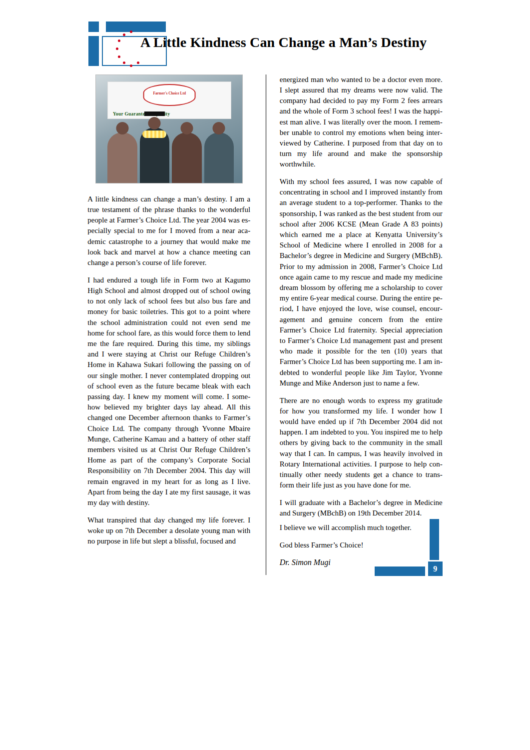A Little Kindness Can Change a Man’s Destiny
Your Guarantee of Quality
A little kindness can change a man’s destiny. I am a true testament of the phrase thanks to the wonderful people at Farmer’s Choice Ltd. The year 2004 was especially special to me for I moved from a near academic catastrophe to a journey that would make me look back and marvel at how a chance meeting can change a person’s course of life forever.
I had endured a tough life in Form two at Kagumo High School and almost dropped out of school owing to not only lack of school fees but also bus fare and money for basic toiletries. This got to a point where the school administration could not even send me home for school fare, as this would force them to lend me the fare required. During this time, my siblings and I were staying at Christ our Refuge Children’s Home in Kahawa Sukari following the passing on of our single mother. I never contemplated dropping out of school even as the future became bleak with each passing day. I knew my moment will come. I somehow believed my brighter days lay ahead. All this changed one December afternoon thanks to Farmer’s Choice Ltd. The company through Yvonne Mbaire Munge, Catherine Kamau and a battery of other staff members visited us at Christ Our Refuge Children’s Home as part of the company’s Corporate Social Responsibility on 7th December 2004. This day will remain engraved in my heart for as long as I live. Apart from being the day I ate my first sausage, it was my day with destiny.
What transpired that day changed my life forever. I woke up on 7th December a desolate young man with no purpose in life but slept a blissful, focused and
energized man who wanted to be a doctor even more. I slept assured that my dreams were now valid. The company had decided to pay my Form 2 fees arrears and the whole of Form 3 school fees! I was the happiest man alive. I was literally over the moon. I remember unable to control my emotions when being interviewed by Catherine. I purposed from that day on to turn my life around and make the sponsorship worthwhile.
With my school fees assured, I was now capable of concentrating in school and I improved instantly from an average student to a top-performer. Thanks to the sponsorship, I was ranked as the best student from our school after 2006 KCSE (Mean Grade A 83 points) which earned me a place at Kenyatta University’s School of Medicine where I enrolled in 2008 for a Bachelor’s degree in Medicine and Surgery (MBchB). Prior to my admission in 2008, Farmer’s Choice Ltd once again came to my rescue and made my medicine dream blossom by offering me a scholarship to cover my entire 6-year medical course. During the entire period, I have enjoyed the love, wise counsel, encouragement and genuine concern from the entire Farmer’s Choice Ltd fraternity. Special appreciation to Farmer’s Choice Ltd management past and present who made it possible for the ten (10) years that Farmer’s Choice Ltd has been supporting me. I am indebted to wonderful people like Jim Taylor, Yvonne Munge and Mike Anderson just to name a few.
There are no enough words to express my gratitude for how you transformed my life. I wonder how I would have ended up if 7th December 2004 did not happen. I am indebted to you. You inspired me to help others by giving back to the community in the small way that I can. In campus, I was heavily involved in Rotary International activities. I purpose to help continually other needy students get a chance to transform their life just as you have done for me.
I will graduate with a Bachelor’s degree in Medicine and Surgery (MBchB) on 19th December 2014.
I believe we will accomplish much together.
God bless Farmer’s Choice!
Dr. Simon Mugi
9